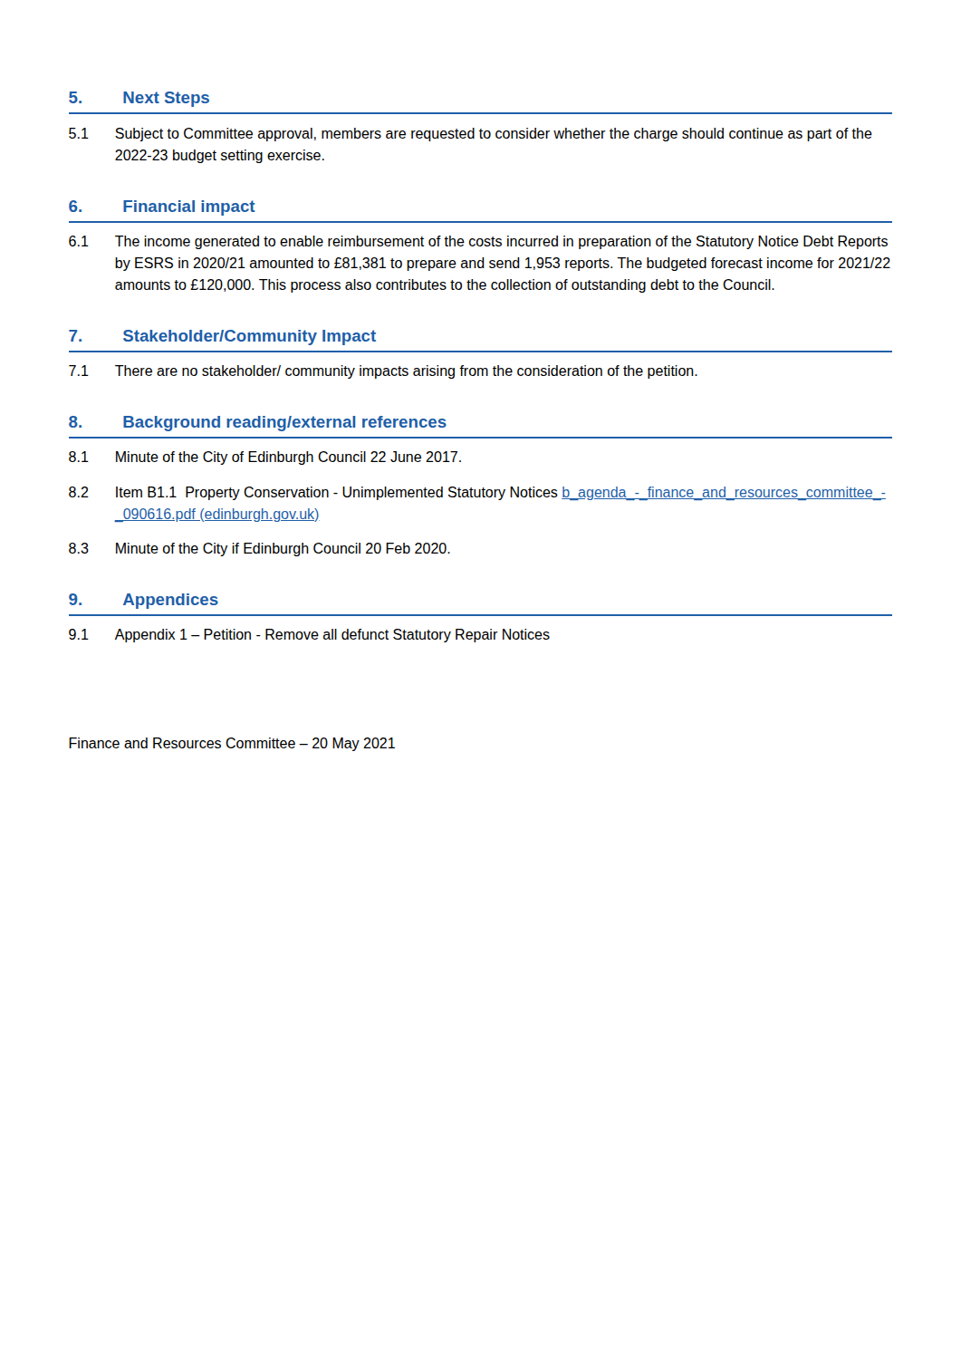5. Next Steps
5.1
Subject to Committee approval, members are requested to consider whether the charge should continue as part of the 2022-23 budget setting exercise.
6. Financial impact
6.1
The income generated to enable reimbursement of the costs incurred in preparation of the Statutory Notice Debt Reports by ESRS in 2020/21 amounted to £81,381 to prepare and send 1,953 reports. The budgeted forecast income for 2021/22 amounts to £120,000. This process also contributes to the collection of outstanding debt to the Council.
7. Stakeholder/Community Impact
7.1
There are no stakeholder/ community impacts arising from the consideration of the petition.
8. Background reading/external references
8.1
Minute of the City of Edinburgh Council 22 June 2017.
8.2
Item B1.1 Property Conservation - Unimplemented Statutory Notices b_agenda_-_finance_and_resources_committee_-_090616.pdf (edinburgh.gov.uk)
8.3
Minute of the City if Edinburgh Council 20 Feb 2020.
9. Appendices
9.1
Appendix 1 – Petition - Remove all defunct Statutory Repair Notices
Finance and Resources Committee – 20 May 2021